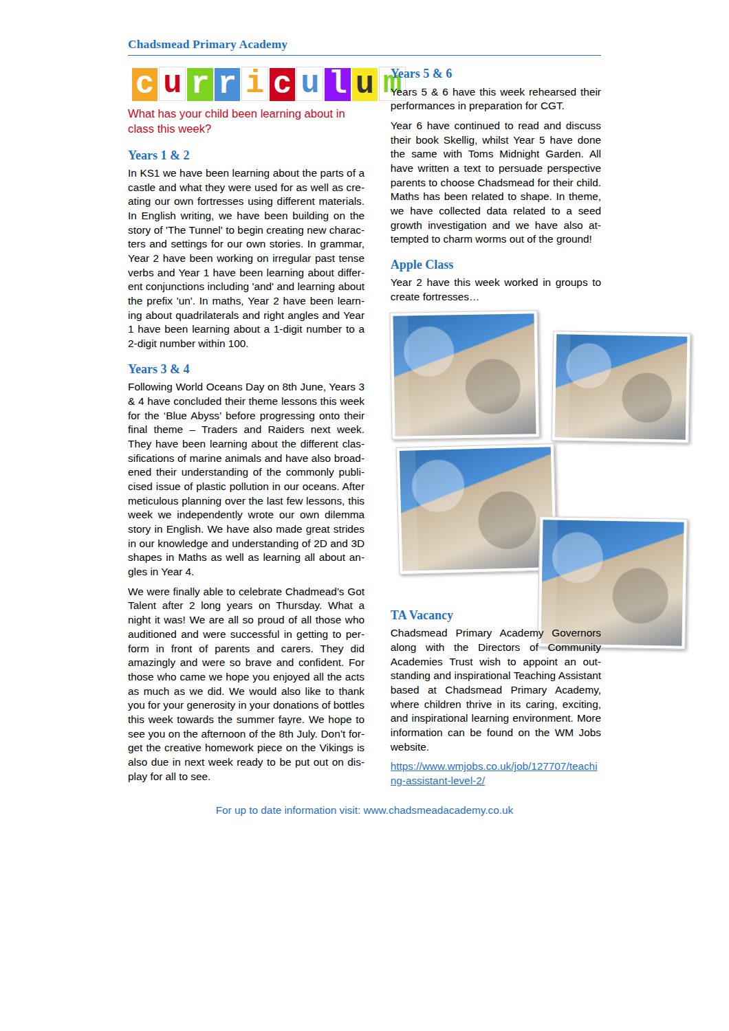Chadsmead Primary Academy
curriculum
What has your child been learning about in class this week?
Years 1 & 2
In KS1 we have been learning about the parts of a castle and what they were used for as well as creating our own fortresses using different materials. In English writing, we have been building on the story of 'The Tunnel' to begin creating new characters and settings for our own stories. In grammar, Year 2 have been working on irregular past tense verbs and Year 1 have been learning about different conjunctions including 'and' and learning about the prefix 'un'. In maths, Year 2 have been learning about quadrilaterals and right angles and Year 1 have been learning about a 1-digit number to a 2-digit number within 100.
Years 3 & 4
Following World Oceans Day on 8th June, Years 3 & 4 have concluded their theme lessons this week for the ‘Blue Abyss’ before progressing onto their final theme – Traders and Raiders next week. They have been learning about the different classifications of marine animals and have also broadened their understanding of the commonly publicised issue of plastic pollution in our oceans. After meticulous planning over the last few lessons, this week we independently wrote our own dilemma story in English. We have also made great strides in our knowledge and understanding of 2D and 3D shapes in Maths as well as learning all about angles in Year 4.
We were finally able to celebrate Chadmead’s Got Talent after 2 long years on Thursday. What a night it was! We are all so proud of all those who auditioned and were successful in getting to perform in front of parents and carers. They did amazingly and were so brave and confident. For those who came we hope you enjoyed all the acts as much as we did. We would also like to thank you for your generosity in your donations of bottles this week towards the summer fayre. We hope to see you on the afternoon of the 8th July. Don’t forget the creative homework piece on the Vikings is also due in next week ready to be put out on display for all to see.
Years 5 & 6
Years 5 & 6 have this week rehearsed their performances in preparation for CGT.
Year 6 have continued to read and discuss their book Skellig, whilst Year 5 have done the same with Toms Midnight Garden. All have written a text to persuade perspective parents to choose Chadsmead for their child. Maths has been related to shape. In theme, we have collected data related to a seed growth investigation and we have also attempted to charm worms out of the ground!
Apple Class
Year 2 have this week worked in groups to create fortresses…
TA Vacancy
Chadsmead Primary Academy Governors along with the Directors of Community Academies Trust wish to appoint an outstanding and inspirational Teaching Assistant based at Chadsmead Primary Academy, where children thrive in its caring, exciting, and inspirational learning environment. More information can be found on the WM Jobs website.
https://www.wmjobs.co.uk/job/127707/teaching-assistant-level-2/
For up to date information visit: www.chadsmeadacademy.co.uk